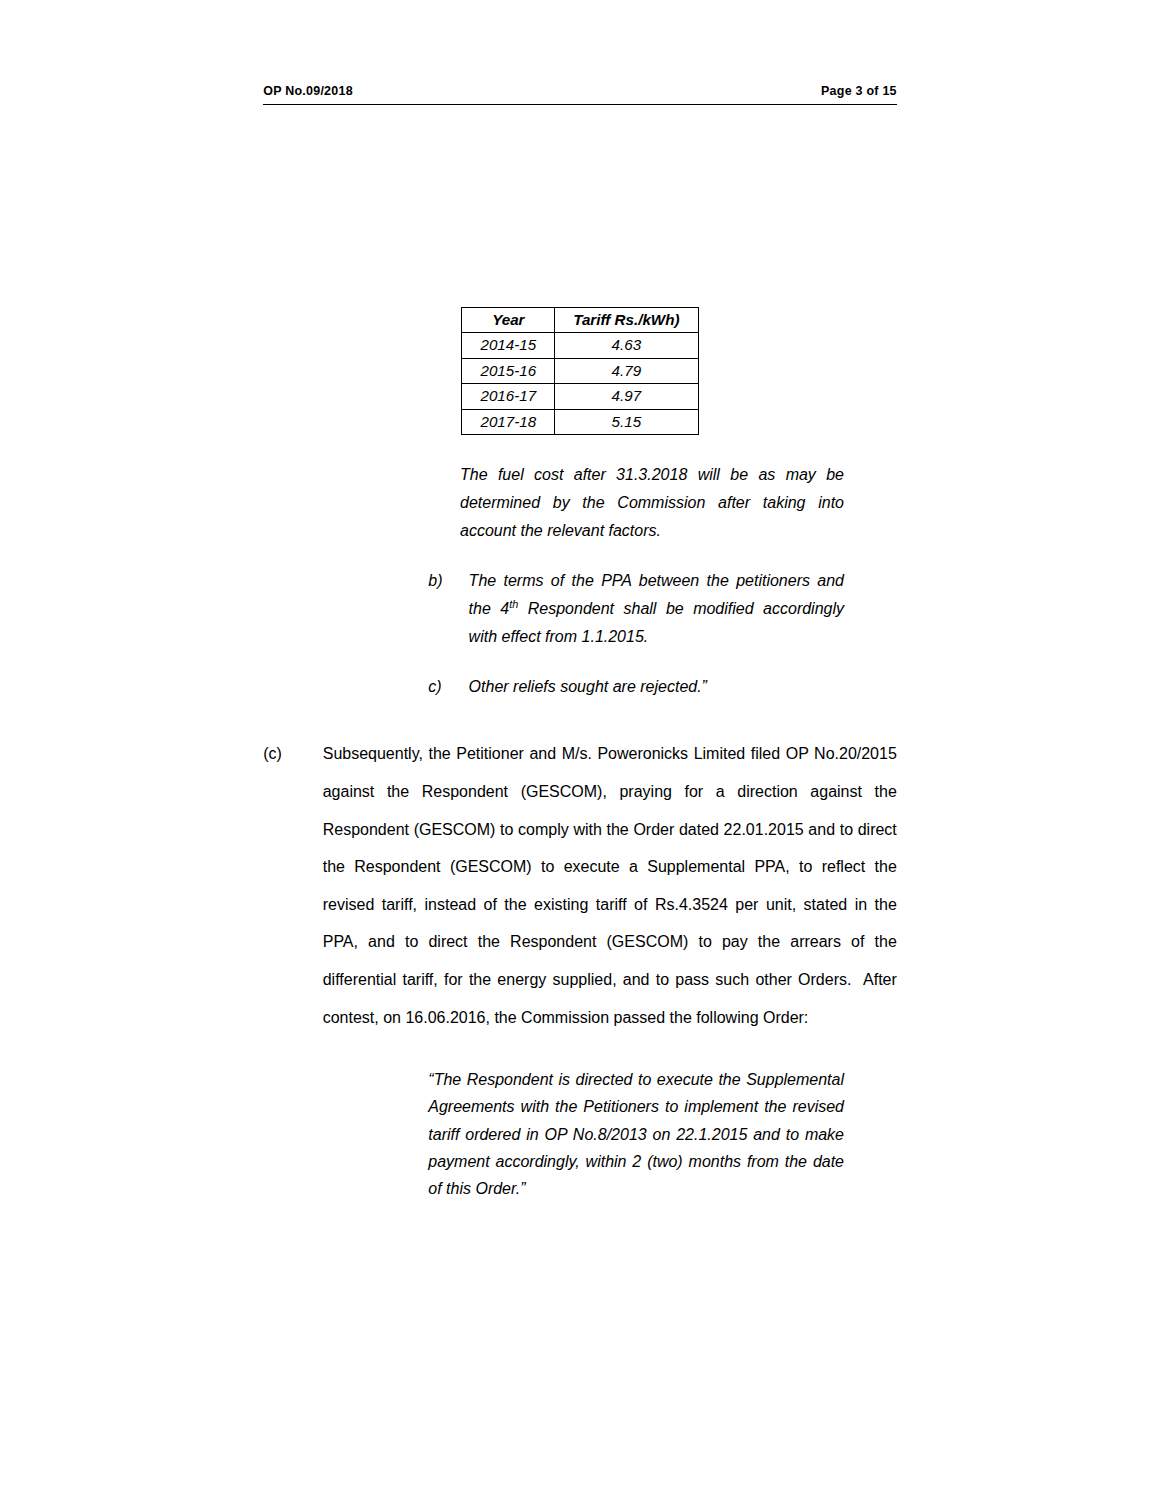OP No.09/2018
Page 3 of 15
| Year | Tariff Rs./kWh) |
| --- | --- |
| 2014-15 | 4.63 |
| 2015-16 | 4.79 |
| 2016-17 | 4.97 |
| 2017-18 | 5.15 |
The fuel cost after 31.3.2018 will be as may be determined by the Commission after taking into account the relevant factors.
b)
The terms of the PPA between the petitioners and the 4th Respondent shall be modified accordingly with effect from 1.1.2015.
c)
Other reliefs sought are rejected.”
(c)
Subsequently, the Petitioner and M/s. Poweronicks Limited filed OP No.20/2015 against the Respondent (GESCOM), praying for a direction against the Respondent (GESCOM) to comply with the Order dated 22.01.2015 and to direct the Respondent (GESCOM) to execute a Supplemental PPA, to reflect the revised tariff, instead of the existing tariff of Rs.4.3524 per unit, stated in the PPA, and to direct the Respondent (GESCOM) to pay the arrears of the differential tariff, for the energy supplied, and to pass such other Orders. After contest, on 16.06.2016, the Commission passed the following Order:
“The Respondent is directed to execute the Supplemental Agreements with the Petitioners to implement the revised tariff ordered in OP No.8/2013 on 22.1.2015 and to make payment accordingly, within 2 (two) months from the date of this Order.”